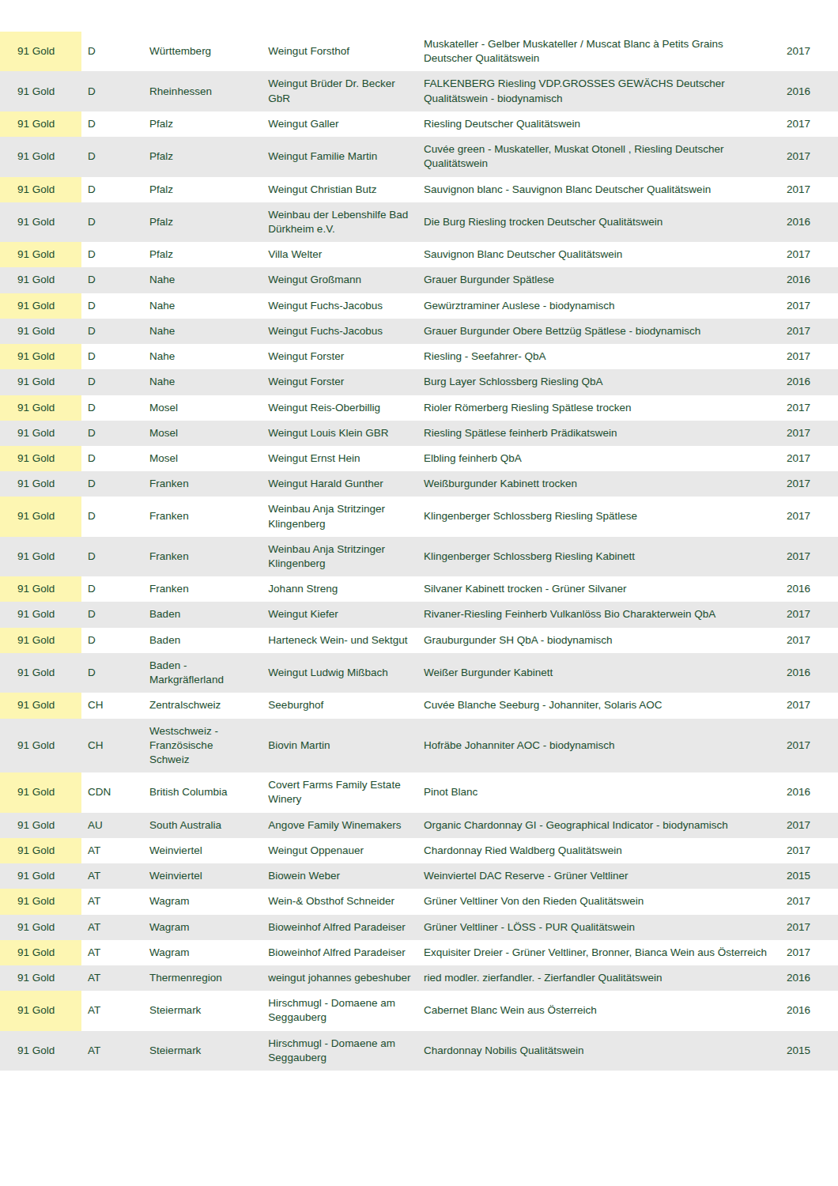| 91 Gold | D | Württemberg | Weingut Forsthof | Muskateller - Gelber Muskateller / Muscat Blanc à Petits Grains Deutscher Qualitätswein | 2017 |
| 91 Gold | D | Rheinhessen | Weingut Brüder Dr. Becker GbR | FALKENBERG Riesling VDP.GROSSES GEWÄCHS Deutscher Qualitätswein - biodynamisch | 2016 |
| 91 Gold | D | Pfalz | Weingut Galler | Riesling Deutscher Qualitätswein | 2017 |
| 91 Gold | D | Pfalz | Weingut Familie Martin | Cuvée green - Muskateller, Muskat Otonell , Riesling Deutscher Qualitätswein | 2017 |
| 91 Gold | D | Pfalz | Weingut Christian Butz | Sauvignon blanc - Sauvignon Blanc Deutscher Qualitätswein | 2017 |
| 91 Gold | D | Pfalz | Weinbau der Lebenshilfe Bad Dürkheim e.V. | Die Burg Riesling trocken Deutscher Qualitätswein | 2016 |
| 91 Gold | D | Pfalz | Villa Welter | Sauvignon Blanc Deutscher Qualitätswein | 2017 |
| 91 Gold | D | Nahe | Weingut Großmann | Grauer Burgunder Spätlese | 2016 |
| 91 Gold | D | Nahe | Weingut Fuchs-Jacobus | Gewürztraminer Auslese - biodynamisch | 2017 |
| 91 Gold | D | Nahe | Weingut Fuchs-Jacobus | Grauer Burgunder Obere Bettzüg Spätlese - biodynamisch | 2017 |
| 91 Gold | D | Nahe | Weingut Forster | Riesling - Seefahrer- QbA | 2017 |
| 91 Gold | D | Nahe | Weingut Forster | Burg Layer Schlossberg Riesling QbA | 2016 |
| 91 Gold | D | Mosel | Weingut Reis-Oberbillig | Rioler Römerberg Riesling Spätlese trocken | 2017 |
| 91 Gold | D | Mosel | Weingut Louis Klein GBR | Riesling Spätlese feinherb Prädikatswein | 2017 |
| 91 Gold | D | Mosel | Weingut Ernst Hein | Elbling feinherb QbA | 2017 |
| 91 Gold | D | Franken | Weingut Harald Gunther | Weißburgunder Kabinett trocken | 2017 |
| 91 Gold | D | Franken | Weinbau Anja Stritzinger Klingenberg | Klingenberger Schlossberg Riesling Spätlese | 2017 |
| 91 Gold | D | Franken | Weinbau Anja Stritzinger Klingenberg | Klingenberger Schlossberg Riesling Kabinett | 2017 |
| 91 Gold | D | Franken | Johann Streng | Silvaner Kabinett trocken - Grüner Silvaner | 2016 |
| 91 Gold | D | Baden | Weingut Kiefer | Rivaner-Riesling Feinherb Vulkanlöss Bio Charakterwein QbA | 2017 |
| 91 Gold | D | Baden | Harteneck Wein- und Sektgut | Grauburgunder SH QbA - biodynamisch | 2017 |
| 91 Gold | D | Baden - Markgräflerland | Weingut Ludwig Mißbach | Weißer Burgunder Kabinett | 2016 |
| 91 Gold | CH | Zentralschweiz | Seeburghof | Cuvée Blanche Seeburg - Johanniter, Solaris AOC | 2017 |
| 91 Gold | CH | Westschweiz - Französische Schweiz | Biovin Martin | Hofräbe Johanniter AOC - biodynamisch | 2017 |
| 91 Gold | CDN | British Columbia | Covert Farms Family Estate Winery | Pinot Blanc | 2016 |
| 91 Gold | AU | South Australia | Angove Family Winemakers | Organic Chardonnay GI - Geographical Indicator - biodynamisch | 2017 |
| 91 Gold | AT | Weinviertel | Weingut Oppenauer | Chardonnay Ried Waldberg Qualitätswein | 2017 |
| 91 Gold | AT | Weinviertel | Biowein Weber | Weinviertel DAC Reserve - Grüner Veltliner | 2015 |
| 91 Gold | AT | Wagram | Wein-& Obsthof Schneider | Grüner Veltliner Von den Rieden Qualitätswein | 2017 |
| 91 Gold | AT | Wagram | Bioweinhof Alfred Paradeiser | Grüner Veltliner - LÖSS - PUR Qualitätswein | 2017 |
| 91 Gold | AT | Wagram | Bioweinhof Alfred Paradeiser | Exquisiter Dreier - Grüner Veltliner, Bronner, Bianca Wein aus Österreich | 2017 |
| 91 Gold | AT | Thermenregion | weingut johannes gebeshuber | ried modler. zierfandler. - Zierfandler Qualitätswein | 2016 |
| 91 Gold | AT | Steiermark | Hirschmugl - Domaene am Seggauberg | Cabernet Blanc Wein aus Österreich | 2016 |
| 91 Gold | AT | Steiermark | Hirschmugl - Domaene am Seggauberg | Chardonnay Nobilis Qualitätswein | 2015 |